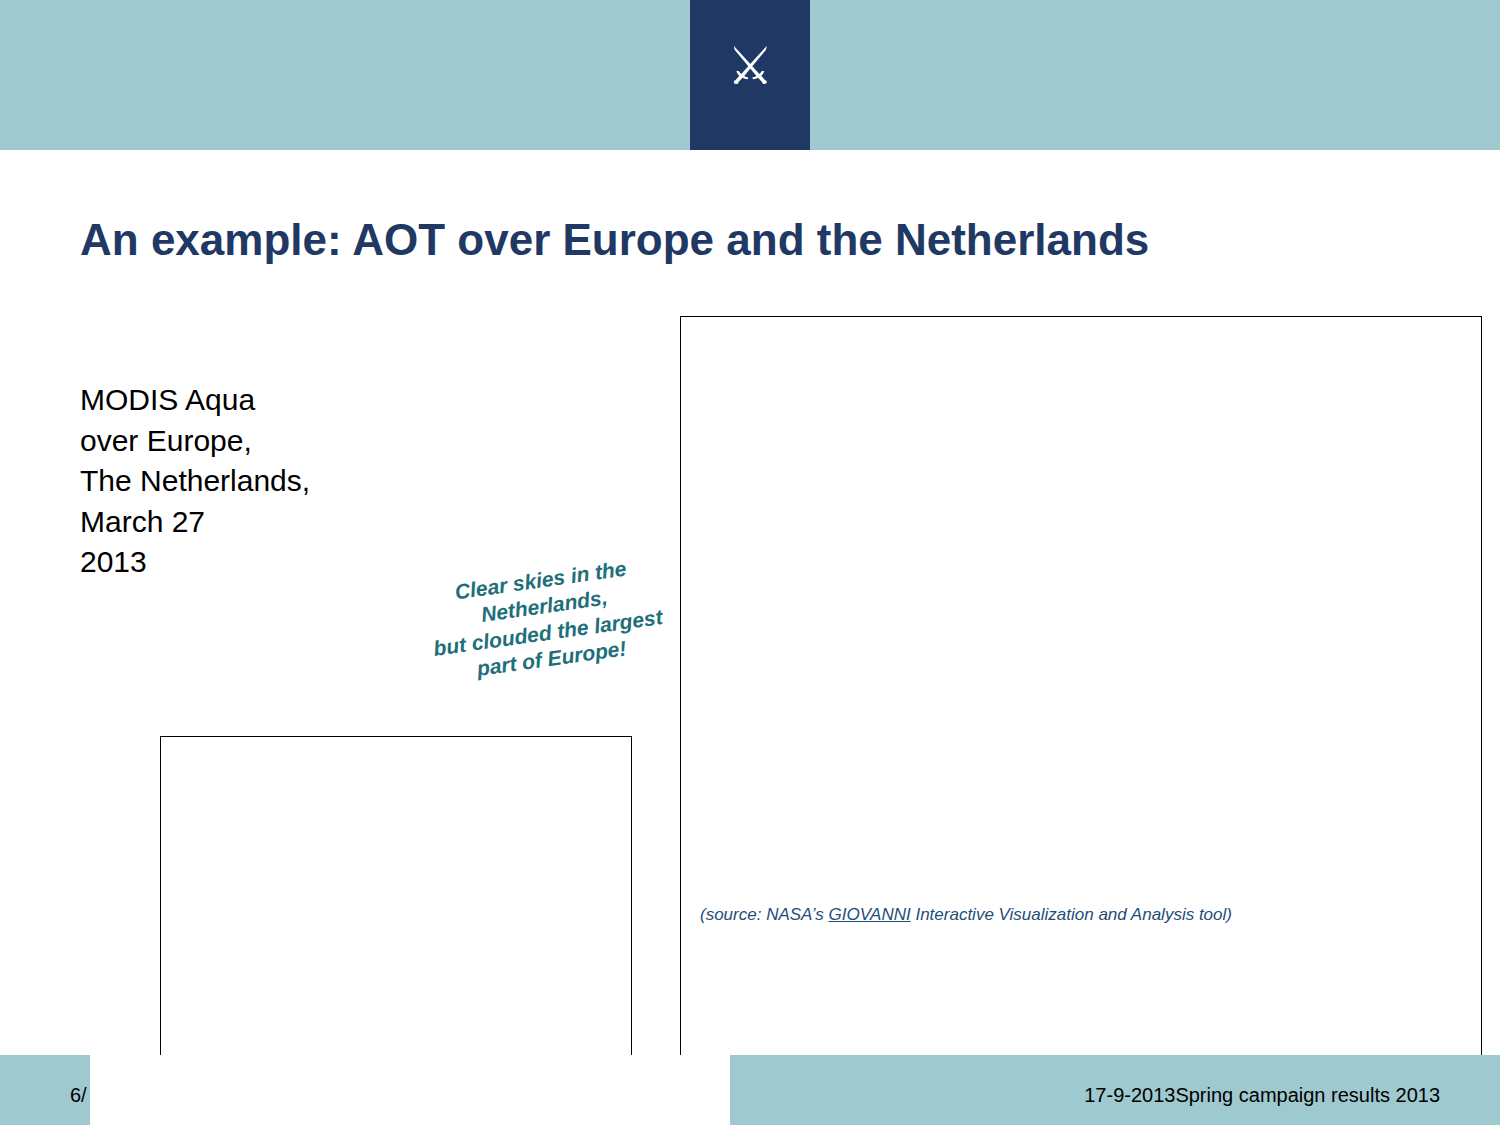⚔
An example: AOT over Europe and the Netherlands
MODIS Aqua
over Europe,
The Netherlands,
March 27
2013
Clear skies in the Netherlands,
but clouded the largest part of Europe!
(source: NASA’s GIOVANNI Interactive Visualization and Analysis tool)
6/
17-9-2013Spring campaign results 2013